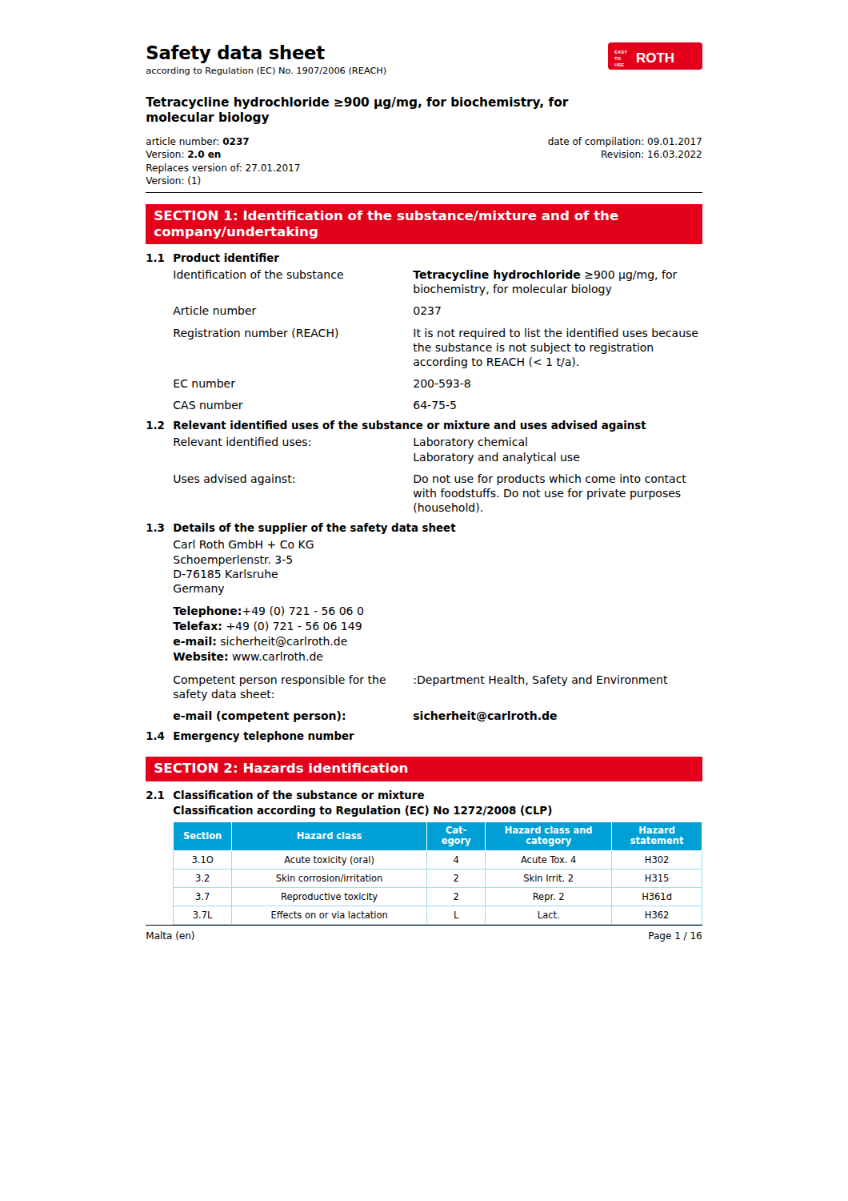Safety data sheet
according to Regulation (EC) No. 1907/2006 (REACH)
ROTH EASY TO USE ®
Tetracycline hydrochloride ≥900 µg/mg, for biochemistry, for molecular biology
article number: 0237
Version: 2.0 en
Replaces version of: 27.01.2017
Version: (1)
date of compilation: 09.01.2017
Revision: 16.03.2022
SECTION 1: Identification of the substance/mixture and of the company/undertaking
1.1
Product identifier
Identification of the substance
Tetracycline hydrochloride ≥900 µg/mg, for biochemistry, for molecular biology
Article number
0237
Registration number (REACH)
It is not required to list the identified uses because the substance is not subject to registration according to REACH (< 1 t/a).
EC number
200-593-8
CAS number
64-75-5
1.2
Relevant identified uses of the substance or mixture and uses advised against
Relevant identified uses:
Laboratory chemical
Laboratory and analytical use
Uses advised against:
Do not use for products which come into contact with foodstuffs. Do not use for private purposes (household).
1.3
Details of the supplier of the safety data sheet
Carl Roth GmbH + Co KG
Schoemperlenstr. 3-5
D-76185 Karlsruhe
Germany
Telephone:+49 (0) 721 - 56 06 0
Telefax: +49 (0) 721 - 56 06 149
e-mail: sicherheit@carlroth.de
Website: www.carlroth.de
Competent person responsible for the safety data sheet:
:Department Health, Safety and Environment
e-mail (competent person):
sicherheit@carlroth.de
1.4
Emergency telephone number
SECTION 2: Hazards identification
2.1
Classification of the substance or mixture
Classification according to Regulation (EC) No 1272/2008 (CLP)
| Section | Hazard class | Cat- egory | Hazard class and category | Hazard statement |
| --- | --- | --- | --- | --- |
| 3.1O | Acute toxicity (oral) | 4 | Acute Tox. 4 | H302 |
| 3.2 | Skin corrosion/irritation | 2 | Skin Irrit. 2 | H315 |
| 3.7 | Reproductive toxicity | 2 | Repr. 2 | H361d |
| 3.7L | Effects on or via lactation | L | Lact. | H362 |
Malta (en)
Page 1 / 16